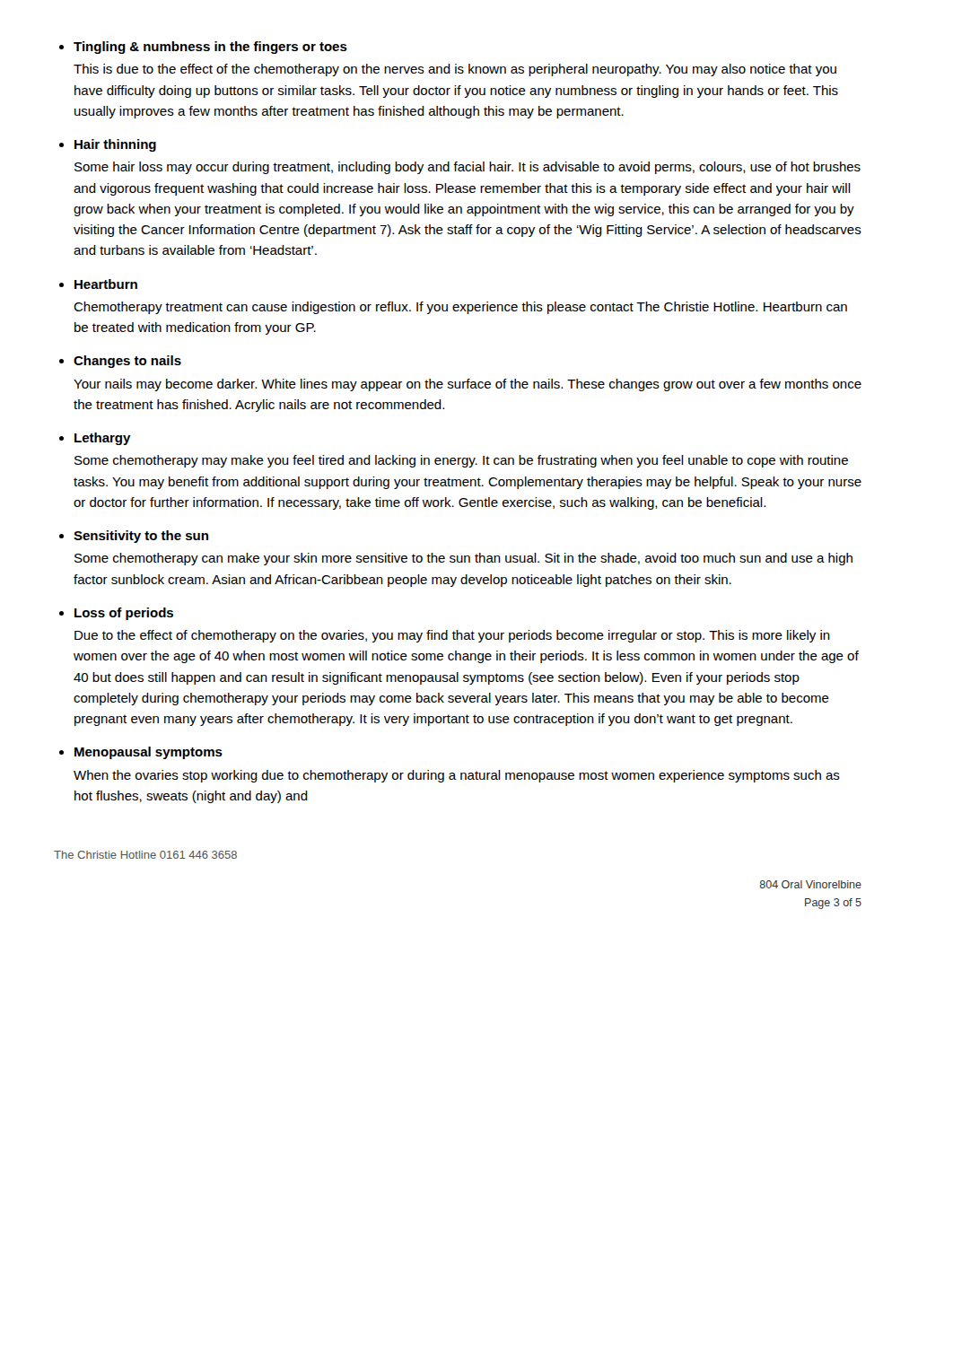Tingling & numbness in the fingers or toes
This is due to the effect of the chemotherapy on the nerves and is known as peripheral neuropathy. You may also notice that you have difficulty doing up buttons or similar tasks. Tell your doctor if you notice any numbness or tingling in your hands or feet. This usually improves a few months after treatment has finished although this may be permanent.
Hair thinning
Some hair loss may occur during treatment, including body and facial hair. It is advisable to avoid perms, colours, use of hot brushes and vigorous frequent washing that could increase hair loss. Please remember that this is a temporary side effect and your hair will grow back when your treatment is completed. If you would like an appointment with the wig service, this can be arranged for you by visiting the Cancer Information Centre (department 7). Ask the staff for a copy of the ‘Wig Fitting Service’. A selection of headscarves and turbans is available from ‘Headstart’.
Heartburn
Chemotherapy treatment can cause indigestion or reflux. If you experience this please contact The Christie Hotline. Heartburn can be treated with medication from your GP.
Changes to nails
Your nails may become darker. White lines may appear on the surface of the nails. These changes grow out over a few months once the treatment has finished. Acrylic nails are not recommended.
Lethargy
Some chemotherapy may make you feel tired and lacking in energy. It can be frustrating when you feel unable to cope with routine tasks. You may benefit from additional support during your treatment. Complementary therapies may be helpful. Speak to your nurse or doctor for further information. If necessary, take time off work. Gentle exercise, such as walking, can be beneficial.
Sensitivity to the sun
Some chemotherapy can make your skin more sensitive to the sun than usual. Sit in the shade, avoid too much sun and use a high factor sunblock cream. Asian and African-Caribbean people may develop noticeable light patches on their skin.
Loss of periods
Due to the effect of chemotherapy on the ovaries, you may find that your periods become irregular or stop. This is more likely in women over the age of 40 when most women will notice some change in their periods. It is less common in women under the age of 40 but does still happen and can result in significant menopausal symptoms (see section below). Even if your periods stop completely during chemotherapy your periods may come back several years later. This means that you may be able to become pregnant even many years after chemotherapy. It is very important to use contraception if you don’t want to get pregnant.
Menopausal symptoms
When the ovaries stop working due to chemotherapy or during a natural menopause most women experience symptoms such as hot flushes, sweats (night and day) and
The Christie Hotline 0161 446 3658
804 Oral Vinorelbine
Page 3 of 5